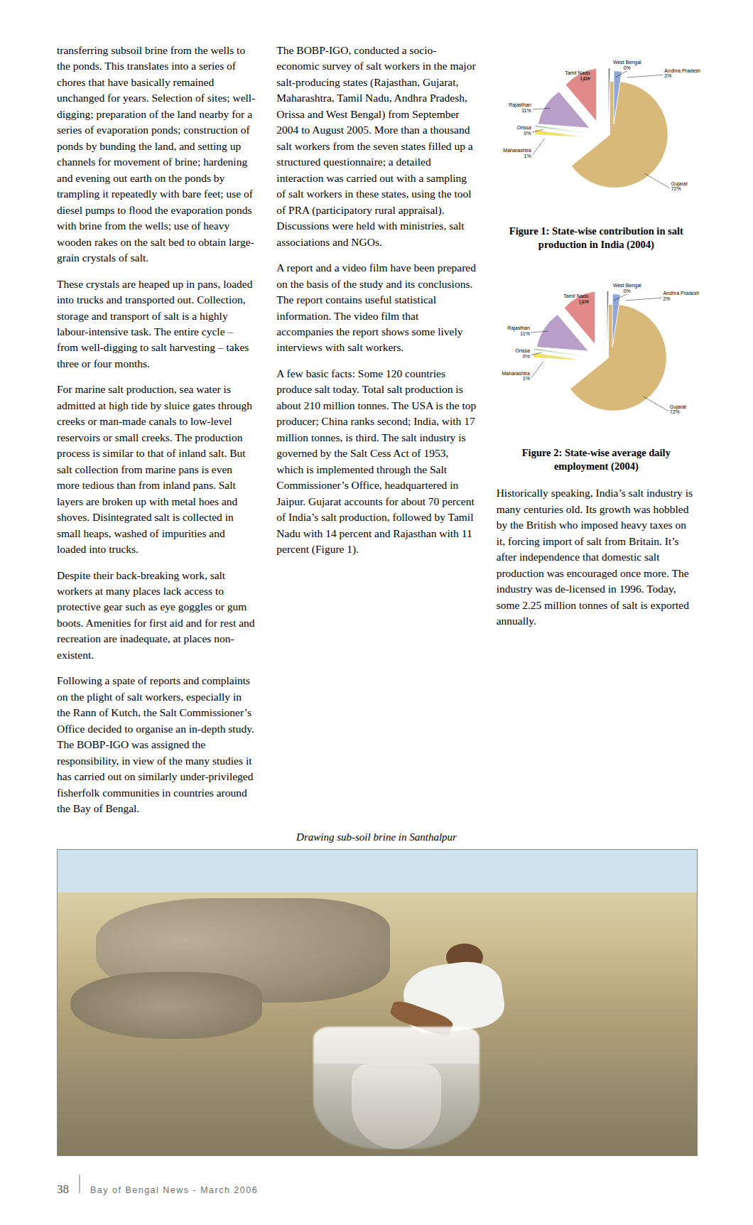transferring subsoil brine from the wells to the ponds. This translates into a series of chores that have basically remained unchanged for years. Selection of sites; well-digging; preparation of the land nearby for a series of evaporation ponds; construction of ponds by bunding the land, and setting up channels for movement of brine; hardening and evening out earth on the ponds by trampling it repeatedly with bare feet; use of diesel pumps to flood the evaporation ponds with brine from the wells; use of heavy wooden rakes on the salt bed to obtain large-grain crystals of salt.
These crystals are heaped up in pans, loaded into trucks and transported out. Collection, storage and transport of salt is a highly labour-intensive task. The entire cycle – from well-digging to salt harvesting – takes three or four months.
For marine salt production, sea water is admitted at high tide by sluice gates through creeks or man-made canals to low-level reservoirs or small creeks. The production process is similar to that of inland salt. But salt collection from marine pans is even more tedious than from inland pans. Salt layers are broken up with metal hoes and shoves. Disintegrated salt is collected in small heaps, washed of impurities and loaded into trucks.
Despite their back-breaking work, salt workers at many places lack access to protective gear such as eye goggles or gum boots. Amenities for first aid and for rest and recreation are inadequate, at places non-existent.
Following a spate of reports and complaints on the plight of salt workers, especially in the Rann of Kutch, the Salt Commissioner’s Office decided to organise an in-depth study. The BOBP-IGO was assigned the responsibility, in view of the many studies it has carried out on similarly under-privileged fisherfolk communities in countries around the Bay of Bengal.
The BOBP-IGO, conducted a socio-economic survey of salt workers in the major salt-producing states (Rajasthan, Gujarat, Maharashtra, Tamil Nadu, Andhra Pradesh, Orissa and West Bengal) from September 2004 to August 2005. More than a thousand salt workers from the seven states filled up a structured questionnaire; a detailed interaction was carried out with a sampling of salt workers in these states, using the tool of PRA (participatory rural appraisal). Discussions were held with ministries, salt associations and NGOs.
A report and a video film have been prepared on the basis of the study and its conclusions. The report contains useful statistical information. The video film that accompanies the report shows some lively interviews with salt workers.
A few basic facts: Some 120 countries produce salt today. Total salt production is about 210 million tonnes. The USA is the top producer; China ranks second; India, with 17 million tonnes, is third. The salt industry is governed by the Salt Cess Act of 1953, which is implemented through the Salt Commissioner’s Office, headquartered in Jaipur. Gujarat accounts for about 70 percent of India’s salt production, followed by Tamil Nadu with 14 percent and Rajasthan with 11 percent (Figure 1).
West Bengal 0% Andhra Pradesh 2% Tamil Nadu 14% Rajasthan 11% Orissa 0% Maharashtra 1% Gujarat 72%
Figure 1: State-wise contribution in salt production in India (2004)
West Bengal 0% Andhra Pradesh 2% Tamil Nadu 14% Rajasthan 11% Orissa 0% Maharashtra 1% Gujarat 72%
Figure 2: State-wise average daily employment (2004)
Historically speaking, India’s salt industry is many centuries old. Its growth was hobbled by the British who imposed heavy taxes on it, forcing import of salt from Britain. It’s after independence that domestic salt production was encouraged once more. The industry was de-licensed in 1996. Today, some 2.25 million tonnes of salt is exported annually.
Drawing sub-soil brine in Santhalpur
38
Bay of Bengal News - March 2006